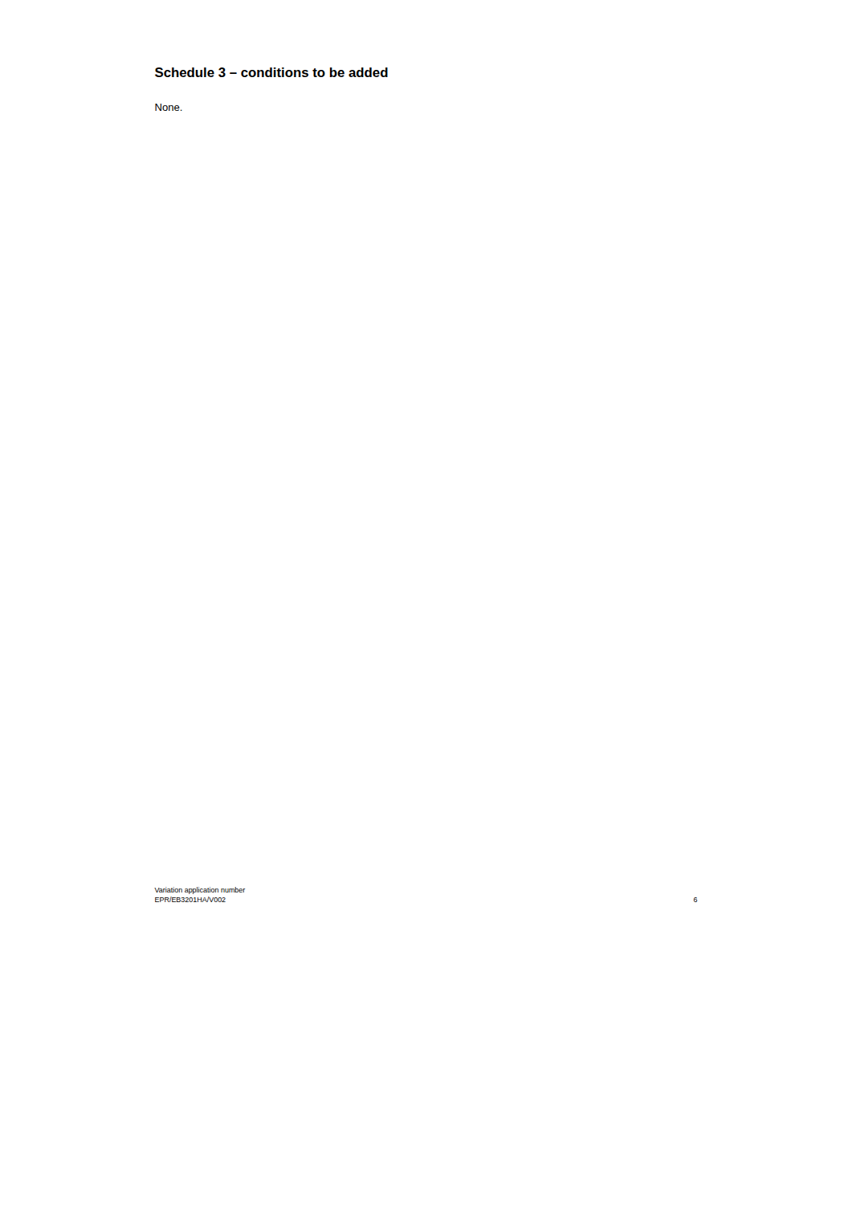Schedule 3 – conditions to be added
None.
Variation application number
EPR/EB3201HA/V002
6